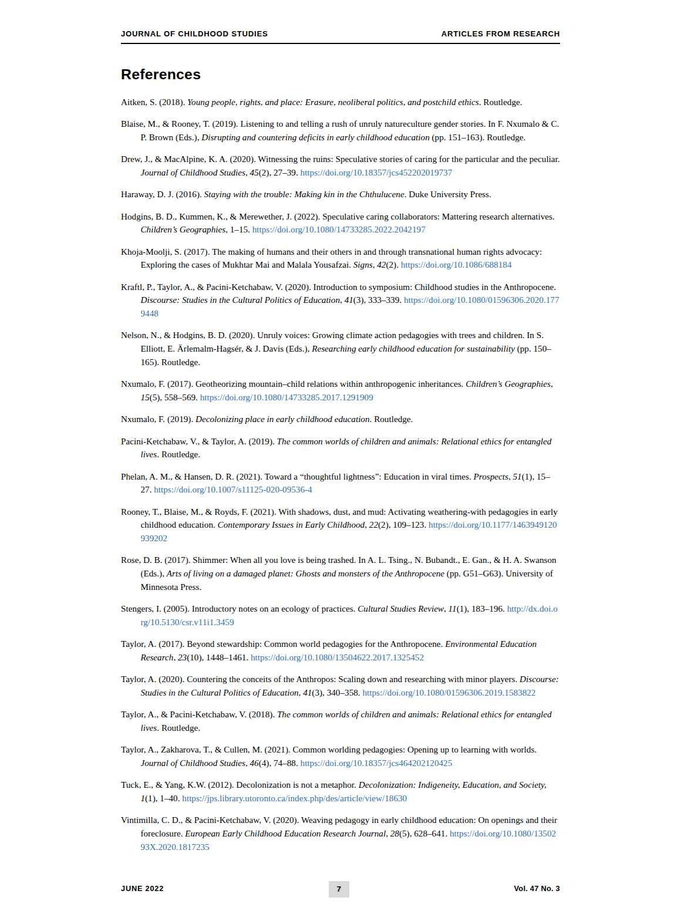Journal of Childhood Studies Articles from Research
References
Aitken, S. (2018). Young people, rights, and place: Erasure, neoliberal politics, and postchild ethics. Routledge.
Blaise, M., & Rooney, T. (2019). Listening to and telling a rush of unruly natureculture gender stories. In F. Nxumalo & C. P. Brown (Eds.), Disrupting and countering deficits in early childhood education (pp. 151–163). Routledge.
Drew, J., & MacAlpine, K. A. (2020). Witnessing the ruins: Speculative stories of caring for the particular and the peculiar. Journal of Childhood Studies, 45(2), 27–39. https://doi.org/10.18357/jcs452202019737
Haraway, D. J. (2016). Staying with the trouble: Making kin in the Chthulucene. Duke University Press.
Hodgins, B. D., Kummen, K., & Merewether, J. (2022). Speculative caring collaborators: Mattering research alternatives. Children’s Geographies, 1–15. https://doi.org/10.1080/14733285.2022.2042197
Khoja-Moolji, S. (2017). The making of humans and their others in and through transnational human rights advocacy: Exploring the cases of Mukhtar Mai and Malala Yousafzai. Signs, 42(2). https://doi.org/10.1086/688184
Kraftl, P., Taylor, A., & Pacini-Ketchabaw, V. (2020). Introduction to symposium: Childhood studies in the Anthropocene. Discourse: Studies in the Cultural Politics of Education, 41(3), 333–339. https://doi.org/10.1080/01596306.2020.1779448
Nelson, N., & Hodgins, B. D. (2020). Unruly voices: Growing climate action pedagogies with trees and children. In S. Elliott, E. Ärlemalm-Hagsér, & J. Davis (Eds.), Researching early childhood education for sustainability (pp. 150–165). Routledge.
Nxumalo, F. (2017). Geotheorizing mountain–child relations within anthropogenic inheritances. Children’s Geographies, 15(5), 558–569. https://doi.org/10.1080/14733285.2017.1291909
Nxumalo, F. (2019). Decolonizing place in early childhood education. Routledge.
Pacini-Ketchabaw, V., & Taylor, A. (2019). The common worlds of children and animals: Relational ethics for entangled lives. Routledge.
Phelan, A. M., & Hansen, D. R. (2021). Toward a “thoughtful lightness”: Education in viral times. Prospects, 51(1), 15–27. https://doi.org/10.1007/s11125-020-09536-4
Rooney, T., Blaise, M., & Royds, F. (2021). With shadows, dust, and mud: Activating weathering-with pedagogies in early childhood education. Contemporary Issues in Early Childhood, 22(2), 109–123. https://doi.org/10.1177/1463949120939202
Rose, D. B. (2017). Shimmer: When all you love is being trashed. In A. L. Tsing., N. Bubandt., E. Gan., & H. A. Swanson (Eds.), Arts of living on a damaged planet: Ghosts and monsters of the Anthropocene (pp. G51–G63). University of Minnesota Press.
Stengers, I. (2005). Introductory notes on an ecology of practices. Cultural Studies Review, 11(1), 183–196. http://dx.doi.org/10.5130/csr.v11i1.3459
Taylor, A. (2017). Beyond stewardship: Common world pedagogies for the Anthropocene. Environmental Education Research, 23(10), 1448–1461. https://doi.org/10.1080/13504622.2017.1325452
Taylor, A. (2020). Countering the conceits of the Anthropos: Scaling down and researching with minor players. Discourse: Studies in the Cultural Politics of Education, 41(3), 340–358. https://doi.org/10.1080/01596306.2019.1583822
Taylor, A., & Pacini-Ketchabaw, V. (2018). The common worlds of children and animals: Relational ethics for entangled lives. Routledge.
Taylor, A., Zakharova, T., & Cullen, M. (2021). Common worlding pedagogies: Opening up to learning with worlds. Journal of Childhood Studies, 46(4), 74–88. https://doi.org/10.18357/jcs464202120425
Tuck, E., & Yang, K.W. (2012). Decolonization is not a metaphor. Decolonization: Indigeneity, Education, and Society, 1(1), 1–40. https://jps.library.utoronto.ca/index.php/des/article/view/18630
Vintimilla, C. D., & Pacini-Ketchabaw, V. (2020). Weaving pedagogy in early childhood education: On openings and their foreclosure. European Early Childhood Education Research Journal, 28(5), 628–641. https://doi.org/10.1080/1350293X.2020.1817235
June 2022 7 Vol. 47 No. 3